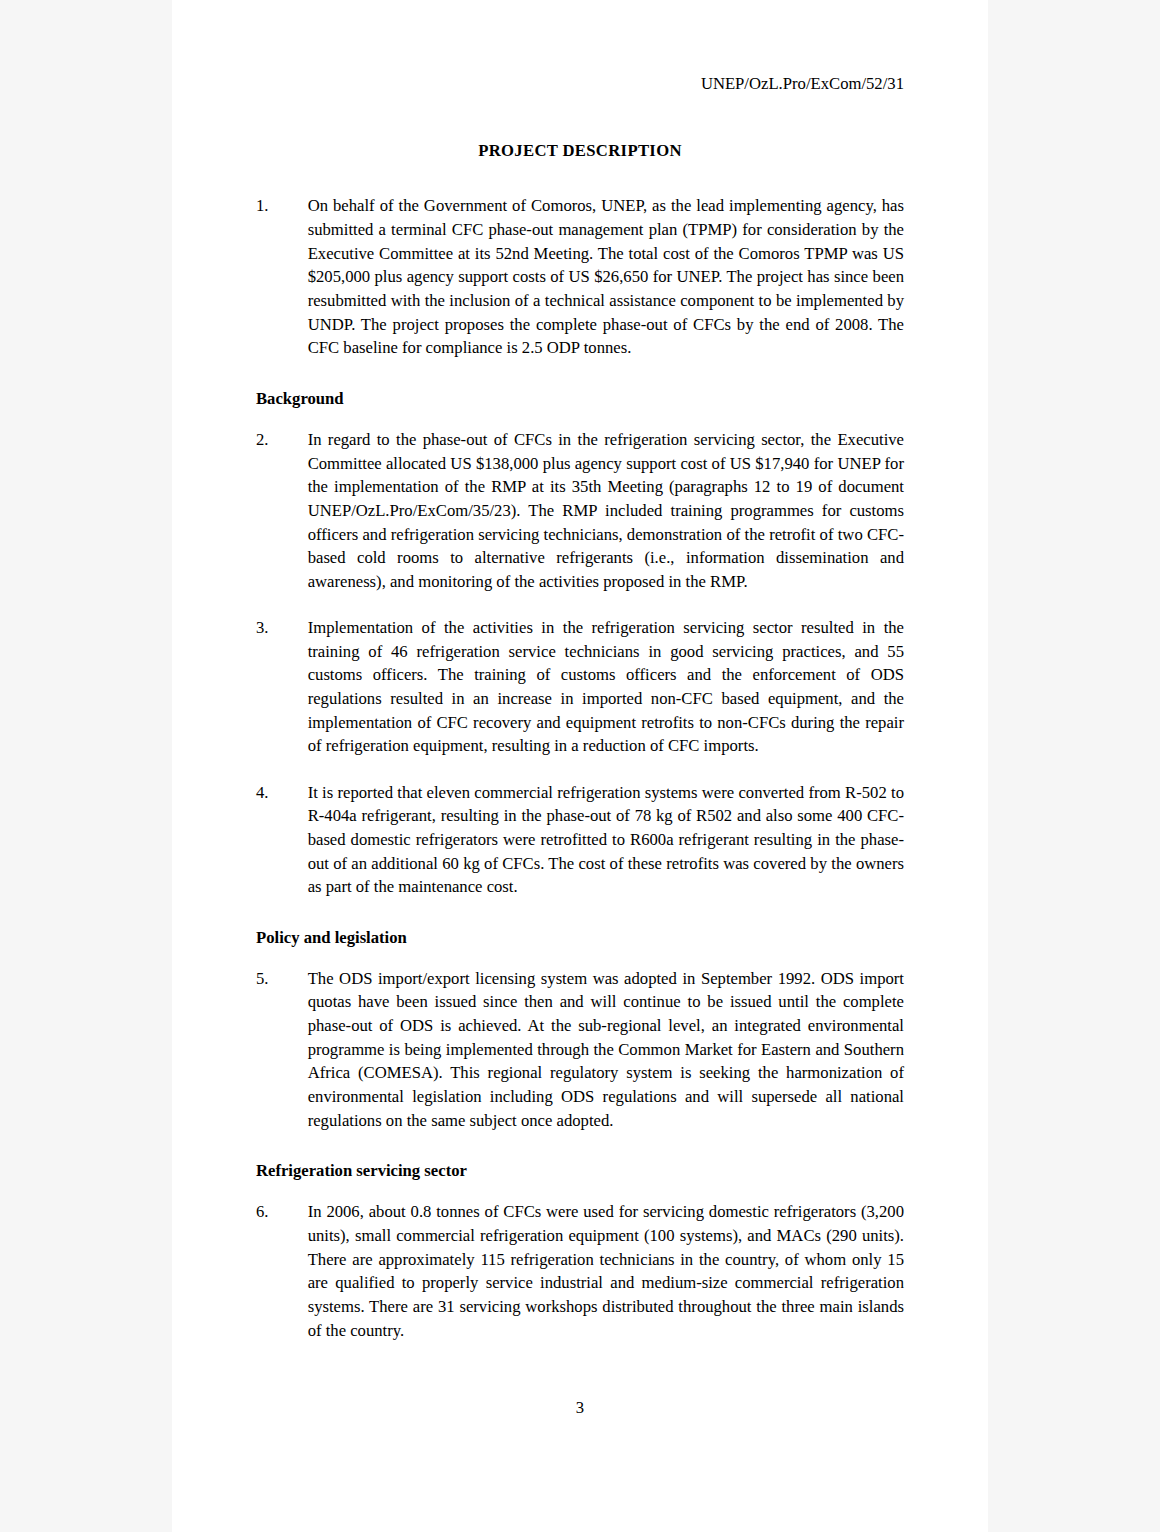UNEP/OzL.Pro/ExCom/52/31
PROJECT DESCRIPTION
1. On behalf of the Government of Comoros, UNEP, as the lead implementing agency, has submitted a terminal CFC phase-out management plan (TPMP) for consideration by the Executive Committee at its 52nd Meeting. The total cost of the Comoros TPMP was US $205,000 plus agency support costs of US $26,650 for UNEP. The project has since been resubmitted with the inclusion of a technical assistance component to be implemented by UNDP. The project proposes the complete phase-out of CFCs by the end of 2008. The CFC baseline for compliance is 2.5 ODP tonnes.
Background
2. In regard to the phase-out of CFCs in the refrigeration servicing sector, the Executive Committee allocated US $138,000 plus agency support cost of US $17,940 for UNEP for the implementation of the RMP at its 35th Meeting (paragraphs 12 to 19 of document UNEP/OzL.Pro/ExCom/35/23). The RMP included training programmes for customs officers and refrigeration servicing technicians, demonstration of the retrofit of two CFC-based cold rooms to alternative refrigerants (i.e., information dissemination and awareness), and monitoring of the activities proposed in the RMP.
3. Implementation of the activities in the refrigeration servicing sector resulted in the training of 46 refrigeration service technicians in good servicing practices, and 55 customs officers. The training of customs officers and the enforcement of ODS regulations resulted in an increase in imported non-CFC based equipment, and the implementation of CFC recovery and equipment retrofits to non-CFCs during the repair of refrigeration equipment, resulting in a reduction of CFC imports.
4. It is reported that eleven commercial refrigeration systems were converted from R-502 to R-404a refrigerant, resulting in the phase-out of 78 kg of R502 and also some 400 CFC-based domestic refrigerators were retrofitted to R600a refrigerant resulting in the phase-out of an additional 60 kg of CFCs. The cost of these retrofits was covered by the owners as part of the maintenance cost.
Policy and legislation
5. The ODS import/export licensing system was adopted in September 1992. ODS import quotas have been issued since then and will continue to be issued until the complete phase-out of ODS is achieved. At the sub-regional level, an integrated environmental programme is being implemented through the Common Market for Eastern and Southern Africa (COMESA). This regional regulatory system is seeking the harmonization of environmental legislation including ODS regulations and will supersede all national regulations on the same subject once adopted.
Refrigeration servicing sector
6. In 2006, about 0.8 tonnes of CFCs were used for servicing domestic refrigerators (3,200 units), small commercial refrigeration equipment (100 systems), and MACs (290 units). There are approximately 115 refrigeration technicians in the country, of whom only 15 are qualified to properly service industrial and medium-size commercial refrigeration systems. There are 31 servicing workshops distributed throughout the three main islands of the country.
3